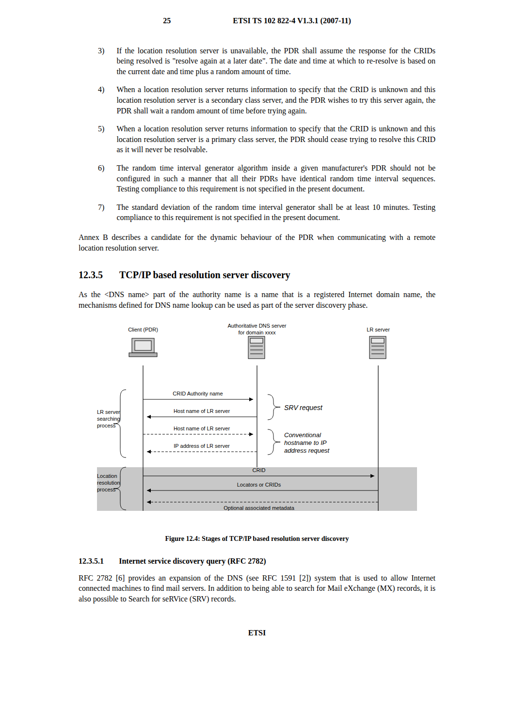25 ETSI TS 102 822-4 V1.3.1 (2007-11)
3) If the location resolution server is unavailable, the PDR shall assume the response for the CRIDs being resolved is "resolve again at a later date". The date and time at which to re-resolve is based on the current date and time plus a random amount of time.
4) When a location resolution server returns information to specify that the CRID is unknown and this location resolution server is a secondary class server, and the PDR wishes to try this server again, the PDR shall wait a random amount of time before trying again.
5) When a location resolution server returns information to specify that the CRID is unknown and this location resolution server is a primary class server, the PDR should cease trying to resolve this CRID as it will never be resolvable.
6) The random time interval generator algorithm inside a given manufacturer's PDR should not be configured in such a manner that all their PDRs have identical random time interval sequences. Testing compliance to this requirement is not specified in the present document.
7) The standard deviation of the random time interval generator shall be at least 10 minutes. Testing compliance to this requirement is not specified in the present document.
Annex B describes a candidate for the dynamic behaviour of the PDR when communicating with a remote location resolution server.
12.3.5 TCP/IP based resolution server discovery
As the <DNS name> part of the authority name is a name that is a registered Internet domain name, the mechanisms defined for DNS name lookup can be used as part of the server discovery phase.
Client (PDR) Authoritative DNS server for domain xxxx LR server LR server searching process CRID Authority name Host name of LR server SRV request Host name of LR server IP address of LR server Conventional hostname to IP address request Location resolution process CRID Locators or CRIDs Optional associated metadata
Figure 12.4: Stages of TCP/IP based resolution server discovery
12.3.5.1 Internet service discovery query (RFC 2782)
RFC 2782 [6] provides an expansion of the DNS (see RFC 1591 [2]) system that is used to allow Internet connected machines to find mail servers. In addition to being able to search for Mail eXchange (MX) records, it is also possible to Search for seRVice (SRV) records.
ETSI